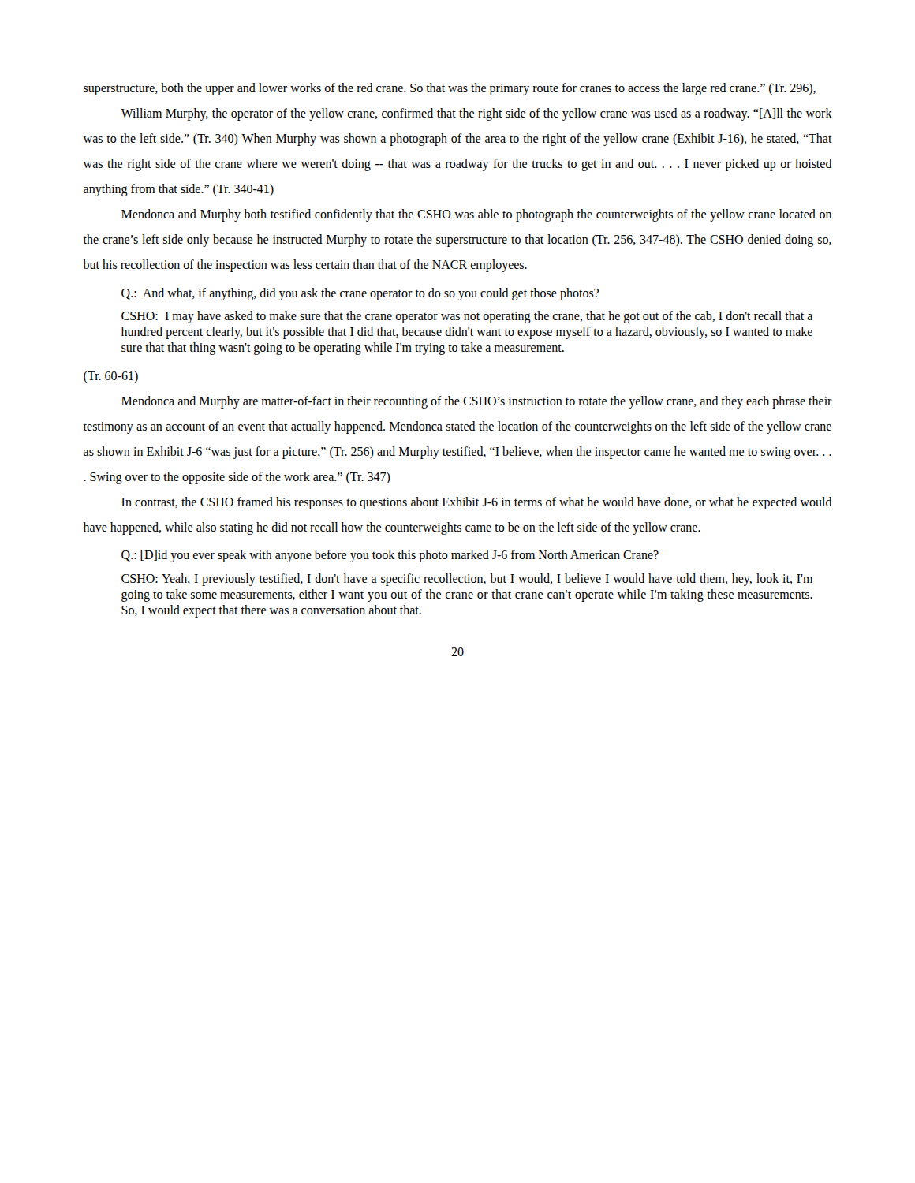superstructure, both the upper and lower works of the red crane. So that was the primary route for cranes to access the large red crane.” (Tr. 296),
William Murphy, the operator of the yellow crane, confirmed that the right side of the yellow crane was used as a roadway. “[A]ll the work was to the left side.” (Tr. 340) When Murphy was shown a photograph of the area to the right of the yellow crane (Exhibit J-16), he stated, “That was the right side of the crane where we weren't doing -- that was a roadway for the trucks to get in and out. . . . I never picked up or hoisted anything from that side.” (Tr. 340-41)
Mendonca and Murphy both testified confidently that the CSHO was able to photograph the counterweights of the yellow crane located on the crane’s left side only because he instructed Murphy to rotate the superstructure to that location (Tr. 256, 347-48). The CSHO denied doing so, but his recollection of the inspection was less certain than that of the NACR employees.
Q.: And what, if anything, did you ask the crane operator to do so you could get those photos?
CSHO: I may have asked to make sure that the crane operator was not operating the crane, that he got out of the cab, I don't recall that a hundred percent clearly, but it's possible that I did that, because didn't want to expose myself to a hazard, obviously, so I wanted to make sure that that thing wasn't going to be operating while I'm trying to take a measurement.
(Tr. 60-61)
Mendonca and Murphy are matter-of-fact in their recounting of the CSHO’s instruction to rotate the yellow crane, and they each phrase their testimony as an account of an event that actually happened. Mendonca stated the location of the counterweights on the left side of the yellow crane as shown in Exhibit J-6 “was just for a picture,” (Tr. 256) and Murphy testified, “I believe, when the inspector came he wanted me to swing over. . . . Swing over to the opposite side of the work area.” (Tr. 347)
In contrast, the CSHO framed his responses to questions about Exhibit J-6 in terms of what he would have done, or what he expected would have happened, while also stating he did not recall how the counterweights came to be on the left side of the yellow crane.
Q.: [D]id you ever speak with anyone before you took this photo marked J-6 from North American Crane?
CSHO: Yeah, I previously testified, I don't have a specific recollection, but I would, I believe I would have told them, hey, look it, I'm going to take some measurements, either I want you out of the crane or that crane can't operate while I'm taking these measurements. So, I would expect that there was a conversation about that.
20